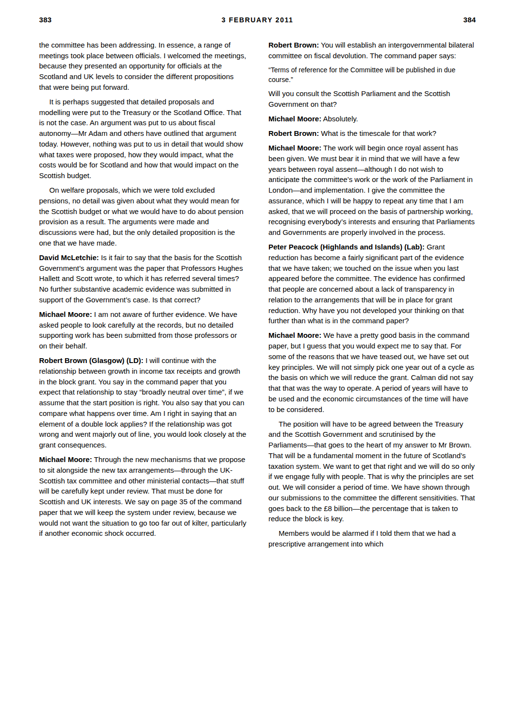383 3 FEBRUARY 2011 384
the committee has been addressing. In essence, a range of meetings took place between officials. I welcomed the meetings, because they presented an opportunity for officials at the Scotland and UK levels to consider the different propositions that were being put forward.
It is perhaps suggested that detailed proposals and modelling were put to the Treasury or the Scotland Office. That is not the case. An argument was put to us about fiscal autonomy—Mr Adam and others have outlined that argument today. However, nothing was put to us in detail that would show what taxes were proposed, how they would impact, what the costs would be for Scotland and how that would impact on the Scottish budget.
On welfare proposals, which we were told excluded pensions, no detail was given about what they would mean for the Scottish budget or what we would have to do about pension provision as a result. The arguments were made and discussions were had, but the only detailed proposition is the one that we have made.
David McLetchie: Is it fair to say that the basis for the Scottish Government’s argument was the paper that Professors Hughes Hallett and Scott wrote, to which it has referred several times? No further substantive academic evidence was submitted in support of the Government’s case. Is that correct?
Michael Moore: I am not aware of further evidence. We have asked people to look carefully at the records, but no detailed supporting work has been submitted from those professors or on their behalf.
Robert Brown (Glasgow) (LD): I will continue with the relationship between growth in income tax receipts and growth in the block grant. You say in the command paper that you expect that relationship to stay “broadly neutral over time”, if we assume that the start position is right. You also say that you can compare what happens over time. Am I right in saying that an element of a double lock applies? If the relationship was got wrong and went majorly out of line, you would look closely at the grant consequences.
Michael Moore: Through the new mechanisms that we propose to sit alongside the new tax arrangements—through the UK-Scottish tax committee and other ministerial contacts—that stuff will be carefully kept under review. That must be done for Scottish and UK interests. We say on page 35 of the command paper that we will keep the system under review, because we would not want the situation to go too far out of kilter, particularly if another economic shock occurred.
Robert Brown: You will establish an intergovernmental bilateral committee on fiscal devolution. The command paper says:
“Terms of reference for the Committee will be published in due course.”
Will you consult the Scottish Parliament and the Scottish Government on that?
Michael Moore: Absolutely.
Robert Brown: What is the timescale for that work?
Michael Moore: The work will begin once royal assent has been given. We must bear it in mind that we will have a few years between royal assent—although I do not wish to anticipate the committee’s work or the work of the Parliament in London—and implementation. I give the committee the assurance, which I will be happy to repeat any time that I am asked, that we will proceed on the basis of partnership working, recognising everybody’s interests and ensuring that Parliaments and Governments are properly involved in the process.
Peter Peacock (Highlands and Islands) (Lab): Grant reduction has become a fairly significant part of the evidence that we have taken; we touched on the issue when you last appeared before the committee. The evidence has confirmed that people are concerned about a lack of transparency in relation to the arrangements that will be in place for grant reduction. Why have you not developed your thinking on that further than what is in the command paper?
Michael Moore: We have a pretty good basis in the command paper, but I guess that you would expect me to say that. For some of the reasons that we have teased out, we have set out key principles. We will not simply pick one year out of a cycle as the basis on which we will reduce the grant. Calman did not say that that was the way to operate. A period of years will have to be used and the economic circumstances of the time will have to be considered.
The position will have to be agreed between the Treasury and the Scottish Government and scrutinised by the Parliaments—that goes to the heart of my answer to Mr Brown. That will be a fundamental moment in the future of Scotland’s taxation system. We want to get that right and we will do so only if we engage fully with people. That is why the principles are set out. We will consider a period of time. We have shown through our submissions to the committee the different sensitivities. That goes back to the £8 billion—the percentage that is taken to reduce the block is key.
Members would be alarmed if I told them that we had a prescriptive arrangement into which